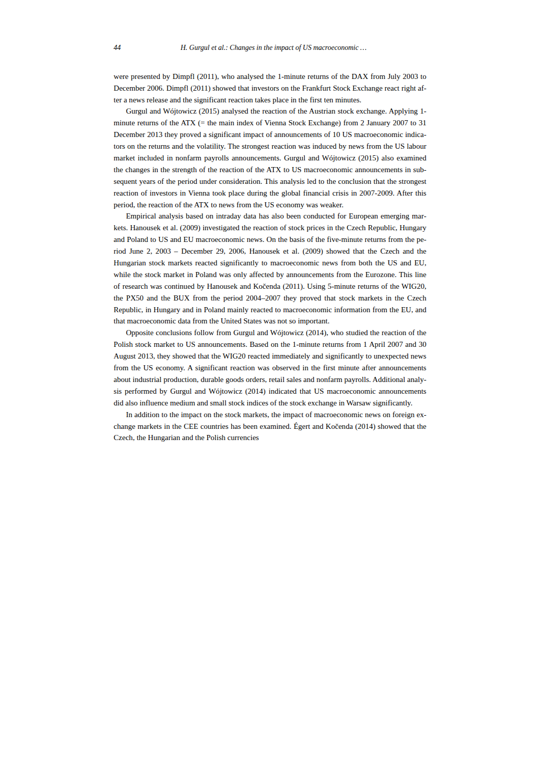44 H. Gurgul et al.: Changes in the impact of US macroeconomic …
were presented by Dimpfl (2011), who analysed the 1-minute returns of the DAX from July 2003 to December 2006. Dimpfl (2011) showed that investors on the Frankfurt Stock Exchange react right after a news release and the significant reaction takes place in the first ten minutes.
Gurgul and Wójtowicz (2015) analysed the reaction of the Austrian stock exchange. Applying 1-minute returns of the ATX (= the main index of Vienna Stock Exchange) from 2 January 2007 to 31 December 2013 they proved a significant impact of announcements of 10 US macroeconomic indicators on the returns and the volatility. The strongest reaction was induced by news from the US labour market included in nonfarm payrolls announcements. Gurgul and Wójtowicz (2015) also examined the changes in the strength of the reaction of the ATX to US macroeconomic announcements in subsequent years of the period under consideration. This analysis led to the conclusion that the strongest reaction of investors in Vienna took place during the global financial crisis in 2007-2009. After this period, the reaction of the ATX to news from the US economy was weaker.
Empirical analysis based on intraday data has also been conducted for European emerging markets. Hanousek et al. (2009) investigated the reaction of stock prices in the Czech Republic, Hungary and Poland to US and EU macroeconomic news. On the basis of the five-minute returns from the period June 2, 2003 – December 29, 2006, Hanousek et al. (2009) showed that the Czech and the Hungarian stock markets reacted significantly to macroeconomic news from both the US and EU, while the stock market in Poland was only affected by announcements from the Eurozone. This line of research was continued by Hanousek and Kočenda (2011). Using 5-minute returns of the WIG20, the PX50 and the BUX from the period 2004–2007 they proved that stock markets in the Czech Republic, in Hungary and in Poland mainly reacted to macroeconomic information from the EU, and that macroeconomic data from the United States was not so important.
Opposite conclusions follow from Gurgul and Wójtowicz (2014), who studied the reaction of the Polish stock market to US announcements. Based on the 1-minute returns from 1 April 2007 and 30 August 2013, they showed that the WIG20 reacted immediately and significantly to unexpected news from the US economy. A significant reaction was observed in the first minute after announcements about industrial production, durable goods orders, retail sales and nonfarm payrolls. Additional analysis performed by Gurgul and Wójtowicz (2014) indicated that US macroeconomic announcements did also influence medium and small stock indices of the stock exchange in Warsaw significantly.
In addition to the impact on the stock markets, the impact of macroeconomic news on foreign exchange markets in the CEE countries has been examined. Égert and Kočenda (2014) showed that the Czech, the Hungarian and the Polish currencies